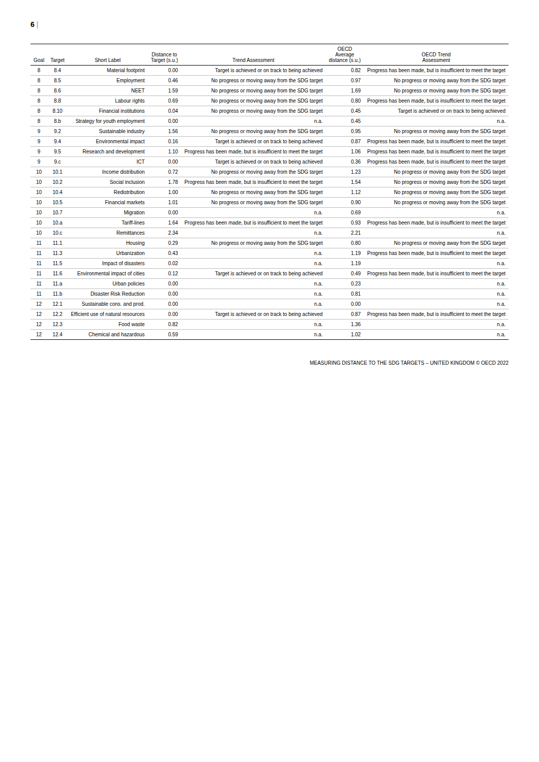6|
Distance to SDG targets, United Kingdom
| Goal | Target | Short Label | Distance to Target (s.u.) | Trend Assessment | OECD Average distance (s.u.) | OECD Trend Assessment |
| --- | --- | --- | --- | --- | --- | --- |
| 8 | 8.4 | Material footprint | 0.00 | Target is achieved or on track to being achieved | 0.82 | Progress has been made, but is insufficient to meet the target |
| 8 | 8.5 | Employment | 0.46 | No progress or moving away from the SDG target | 0.97 | No progress or moving away from the SDG target |
| 8 | 8.6 | NEET | 1.59 | No progress or moving away from the SDG target | 1.69 | No progress or moving away from the SDG target |
| 8 | 8.8 | Labour rights | 0.69 | No progress or moving away from the SDG target | 0.80 | Progress has been made, but is insufficient to meet the target |
| 8 | 8.10 | Financial institutions | 0.04 | No progress or moving away from the SDG target | 0.45 | Target is achieved or on track to being achieved |
| 8 | 8.b | Strategy for youth employment | 0.00 | n.a. | 0.45 | n.a. |
| 9 | 9.2 | Sustainable industry | 1.56 | No progress or moving away from the SDG target | 0.95 | No progress or moving away from the SDG target |
| 9 | 9.4 | Environmental impact | 0.16 | Target is achieved or on track to being achieved | 0.87 | Progress has been made, but is insufficient to meet the target |
| 9 | 9.5 | Research and development | 1.10 | Progress has been made, but is insufficient to meet the target | 1.06 | Progress has been made, but is insufficient to meet the target |
| 9 | 9.c | ICT | 0.00 | Target is achieved or on track to being achieved | 0.36 | Progress has been made, but is insufficient to meet the target |
| 10 | 10.1 | Income distribution | 0.72 | No progress or moving away from the SDG target | 1.23 | No progress or moving away from the SDG target |
| 10 | 10.2 | Social inclusion | 1.78 | Progress has been made, but is insufficient to meet the target | 1.54 | No progress or moving away from the SDG target |
| 10 | 10.4 | Redistribution | 1.00 | No progress or moving away from the SDG target | 1.12 | No progress or moving away from the SDG target |
| 10 | 10.5 | Financial markets | 1.01 | No progress or moving away from the SDG target | 0.90 | No progress or moving away from the SDG target |
| 10 | 10.7 | Migration | 0.00 | n.a. | 0.69 | n.a. |
| 10 | 10.a | Tariff-lines | 1.64 | Progress has been made, but is insufficient to meet the target | 0.93 | Progress has been made, but is insufficient to meet the target |
| 10 | 10.c | Remittances | 2.34 | n.a. | 2.21 | n.a. |
| 11 | 11.1 | Housing | 0.29 | No progress or moving away from the SDG target | 0.80 | No progress or moving away from the SDG target |
| 11 | 11.3 | Urbanization | 0.43 | n.a. | 1.19 | Progress has been made, but is insufficient to meet the target |
| 11 | 11.5 | Impact of disasters | 0.02 | n.a. | 1.19 | n.a. |
| 11 | 11.6 | Environmental impact of cities | 0.12 | Target is achieved or on track to being achieved | 0.49 | Progress has been made, but is insufficient to meet the target |
| 11 | 11.a | Urban policies | 0.00 | n.a. | 0.23 | n.a. |
| 11 | 11.b | Disaster Risk Reduction | 0.00 | n.a. | 0.81 | n.a. |
| 12 | 12.1 | Sustainable cons. and prod. | 0.00 | n.a. | 0.00 | n.a. |
| 12 | 12.2 | Efficient use of natural resources | 0.00 | Target is achieved or on track to being achieved | 0.87 | Progress has been made, but is insufficient to meet the target |
| 12 | 12.3 | Food waste | 0.82 | n.a. | 1.36 | n.a. |
| 12 | 12.4 | Chemical and hazardous | 0.59 | n.a. | 1.02 | n.a. |
MEASURING DISTANCE TO THE SDG TARGETS – UNITED KINGDOM © OECD 2022